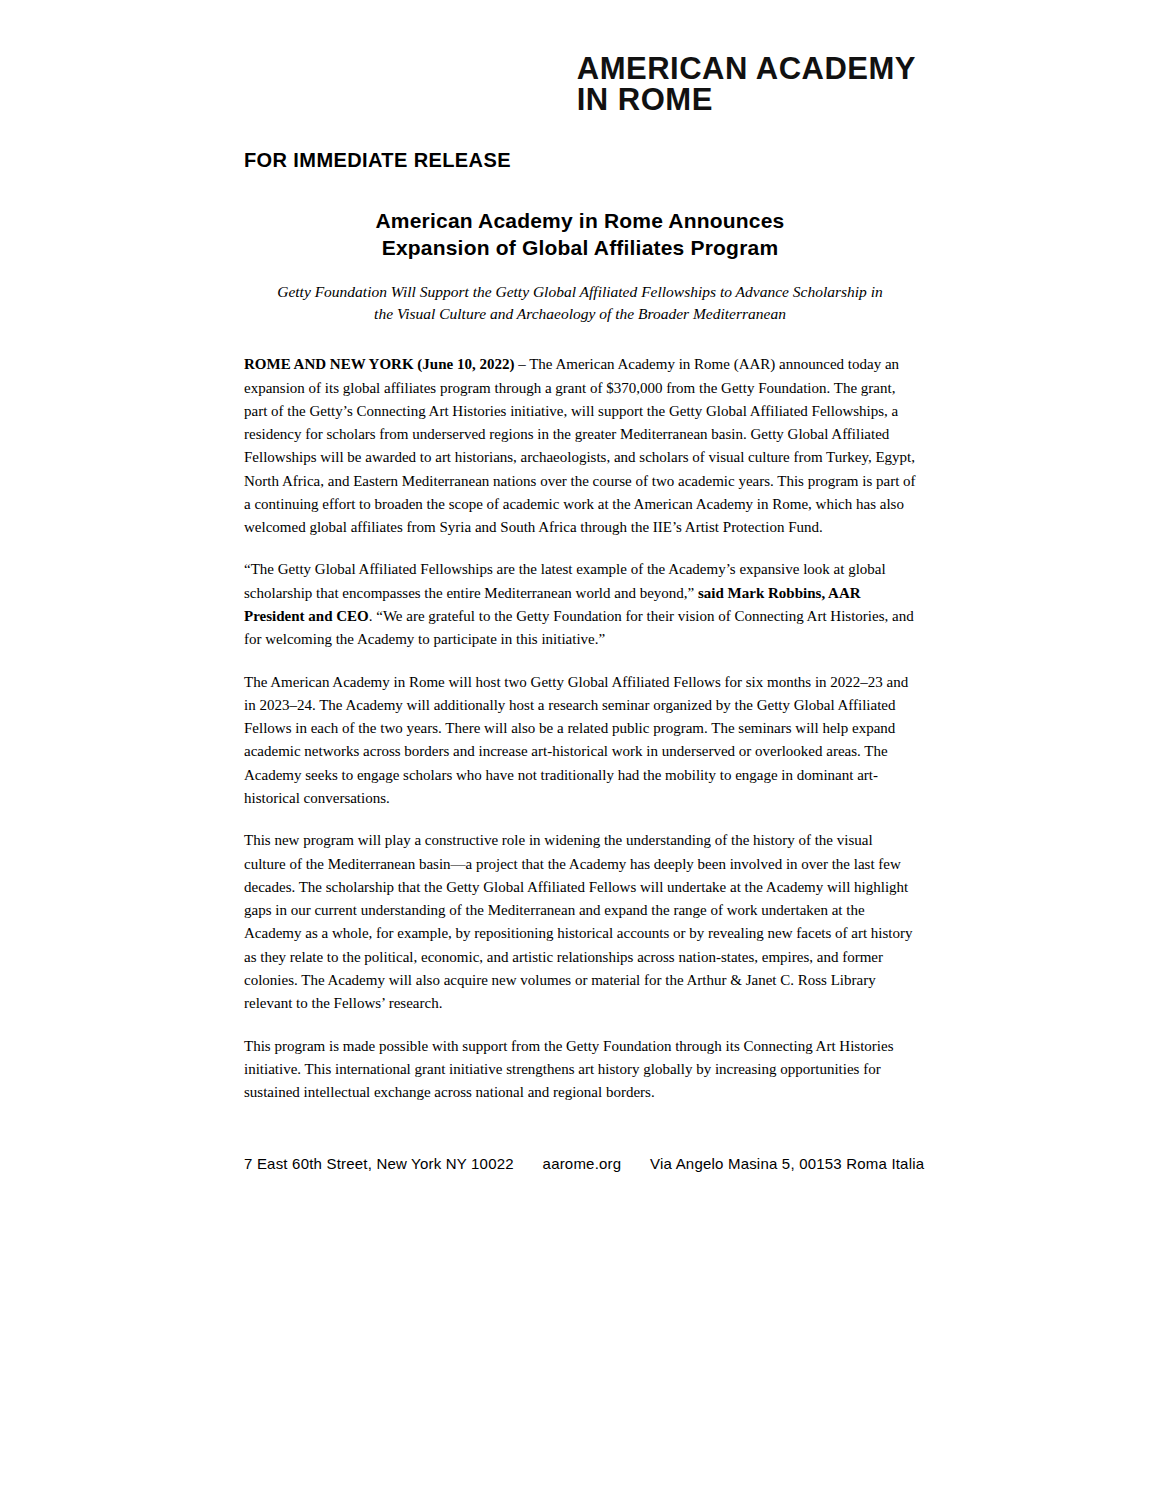American Academy
in Rome
For Immediate Release
American Academy in Rome Announces
Expansion of Global Affiliates Program
Getty Foundation Will Support the Getty Global Affiliated Fellowships to Advance Scholarship in the Visual Culture and Archaeology of the Broader Mediterranean
ROME AND NEW YORK (June 10, 2022) – The American Academy in Rome (AAR) announced today an expansion of its global affiliates program through a grant of $370,000 from the Getty Foundation. The grant, part of the Getty’s Connecting Art Histories initiative, will support the Getty Global Affiliated Fellowships, a residency for scholars from underserved regions in the greater Mediterranean basin. Getty Global Affiliated Fellowships will be awarded to art historians, archaeologists, and scholars of visual culture from Turkey, Egypt, North Africa, and Eastern Mediterranean nations over the course of two academic years. This program is part of a continuing effort to broaden the scope of academic work at the American Academy in Rome, which has also welcomed global affiliates from Syria and South Africa through the IIE’s Artist Protection Fund.
“The Getty Global Affiliated Fellowships are the latest example of the Academy’s expansive look at global scholarship that encompasses the entire Mediterranean world and beyond,” said Mark Robbins, AAR President and CEO. “We are grateful to the Getty Foundation for their vision of Connecting Art Histories, and for welcoming the Academy to participate in this initiative.”
The American Academy in Rome will host two Getty Global Affiliated Fellows for six months in 2022–23 and in 2023–24. The Academy will additionally host a research seminar organized by the Getty Global Affiliated Fellows in each of the two years. There will also be a related public program. The seminars will help expand academic networks across borders and increase art-historical work in underserved or overlooked areas. The Academy seeks to engage scholars who have not traditionally had the mobility to engage in dominant art-historical conversations.
This new program will play a constructive role in widening the understanding of the history of the visual culture of the Mediterranean basin—a project that the Academy has deeply been involved in over the last few decades. The scholarship that the Getty Global Affiliated Fellows will undertake at the Academy will highlight gaps in our current understanding of the Mediterranean and expand the range of work undertaken at the Academy as a whole, for example, by repositioning historical accounts or by revealing new facets of art history as they relate to the political, economic, and artistic relationships across nation-states, empires, and former colonies. The Academy will also acquire new volumes or material for the Arthur & Janet C. Ross Library relevant to the Fellows’ research.
This program is made possible with support from the Getty Foundation through its Connecting Art Histories initiative. This international grant initiative strengthens art history globally by increasing opportunities for sustained intellectual exchange across national and regional borders.
7 East 60th Street, New York NY 10022 aarome.org Via Angelo Masina 5, 00153 Roma Italia